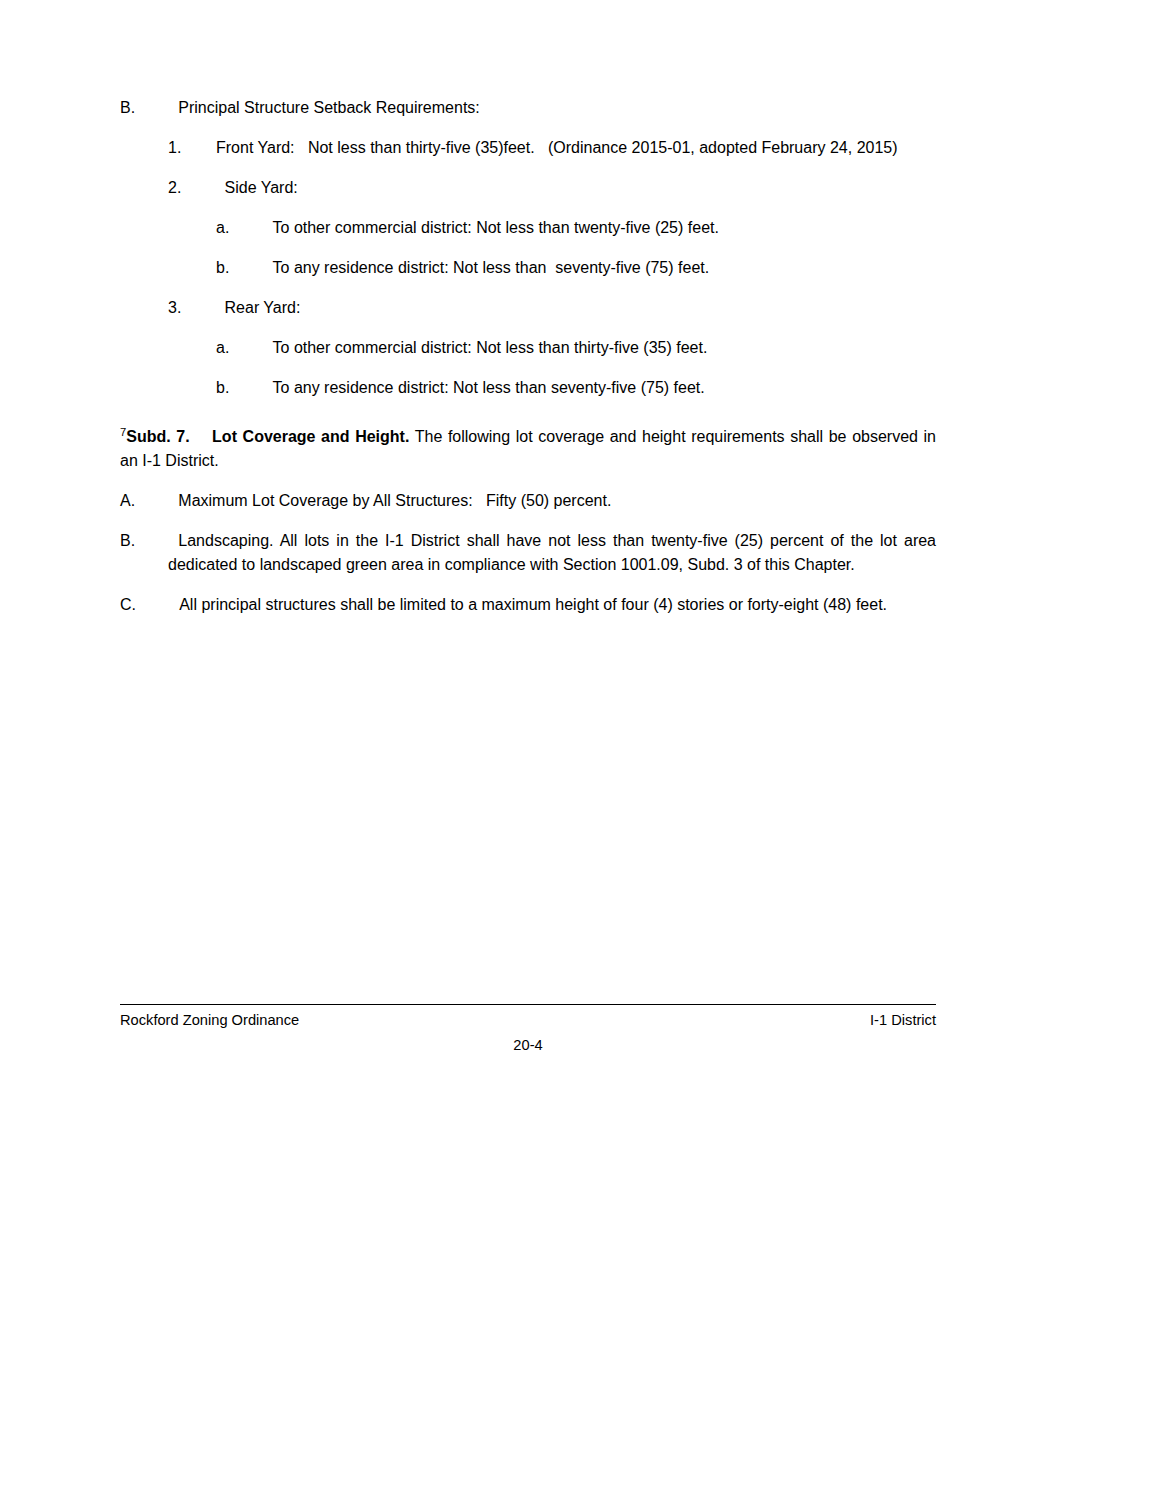B. Principal Structure Setback Requirements:
1. Front Yard: Not less than thirty-five (35)feet. (Ordinance 2015-01, adopted February 24, 2015)
2. Side Yard:
a. To other commercial district: Not less than twenty-five (25) feet.
b. To any residence district: Not less than seventy-five (75) feet.
3. Rear Yard:
a. To other commercial district: Not less than thirty-five (35) feet.
b. To any residence district: Not less than seventy-five (75) feet.
7Subd. 7. Lot Coverage and Height. The following lot coverage and height requirements shall be observed in an I-1 District.
A. Maximum Lot Coverage by All Structures: Fifty (50) percent.
B. Landscaping. All lots in the I-1 District shall have not less than twenty-five (25) percent of the lot area dedicated to landscaped green area in compliance with Section 1001.09, Subd. 3 of this Chapter.
C. All principal structures shall be limited to a maximum height of four (4) stories or forty-eight (48) feet.
Rockford Zoning Ordinance I-1 District
20-4